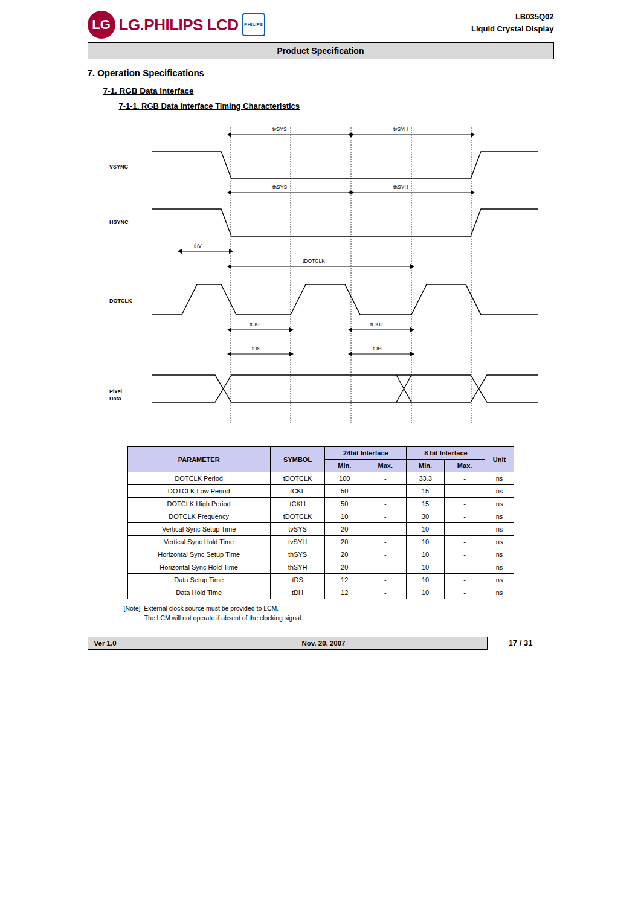LG
LG.PHILIPS LCD
PHILIPS
LB035Q02
Liquid Crystal Display
Product Specification
7. Operation Specifications
7-1. RGB Data Interface
7-1-1. RGB Data Interface Timing Characteristics
VSYNC tvSYS tvSYH HSYNC thSYS thSYH thV DOTCLK tDOTCLK tCKL tCKH tDS tDH Pixel Data
| PARAMETER | SYMBOL | 24bit Interface | 8 bit Interface | Unit |
| --- | --- | --- | --- | --- |
| Min. | Max. | Min. | Max. |
| DOTCLK Period | tDOTCLK | 100 | - | 33.3 | - | ns |
| DOTCLK Low Period | tCKL | 50 | - | 15 | - | ns |
| DOTCLK High Period | tCKH | 50 | - | 15 | - | ns |
| DOTCLK Frequency | tDOTCLK | 10 | - | 30 | - | ns |
| Vertical Sync Setup Time | tvSYS | 20 | - | 10 | - | ns |
| Vertical Sync Hold Time | tvSYH | 20 | - | 10 | - | ns |
| Horizontal Sync Setup Time | thSYS | 20 | - | 10 | - | ns |
| Horizontal Sync Hold Time | thSYH | 20 | - | 10 | - | ns |
| Data Setup Time | tDS | 12 | - | 10 | - | ns |
| Data Hold Time | tDH | 12 | - | 10 | - | ns |
[Note] External clock source must be provided to LCM. The LCM will not operate if absent of the clocking signal.
Ver 1.0 Nov. 20. 2007
17 / 31